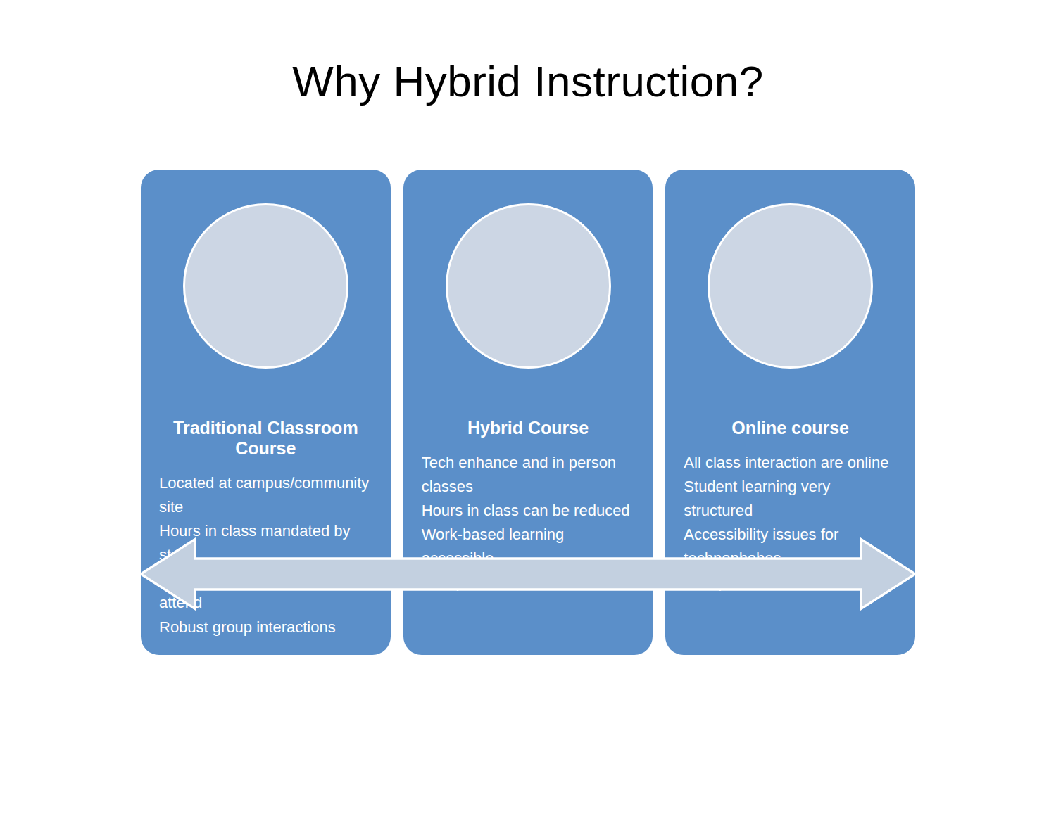Why Hybrid Instruction?
Traditional Classroom Course
Located at campus/community site
Hours in class mandated by state
Hard for working adults to attend
Robust group interactions
Hybrid Course
Tech enhance and in person classes
Hours in class can be reduced
Work-based learning accessible
Group interactions maintained
Online course
All class interaction are online
Student learning very structured
Accessibility issues for technophobes
Group interactions limited